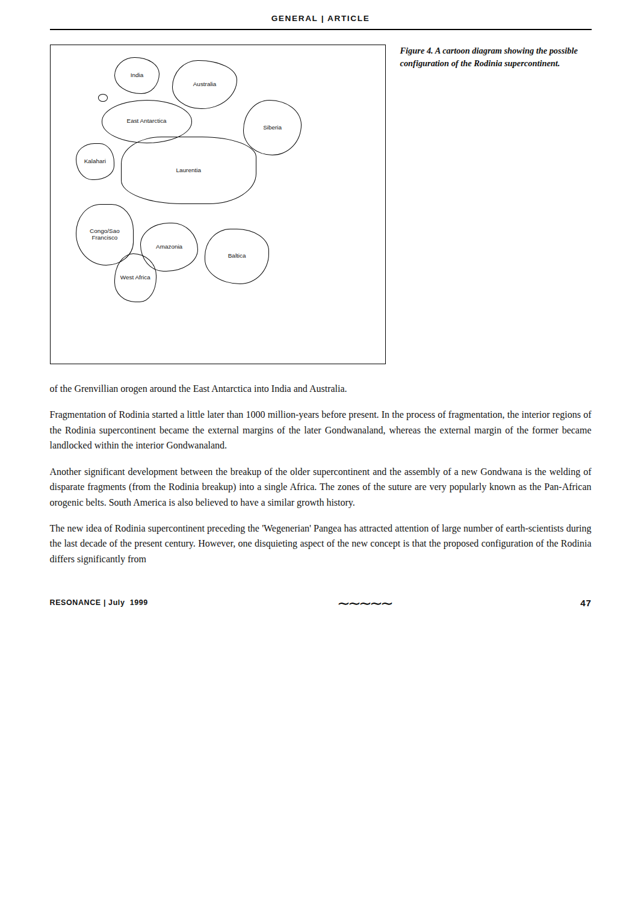GENERAL | ARTICLE
India
Australia
East Antarctica
Siberia
Kalahari
Laurentia
Congo/Sao Francisco
Amazonia
Baltica
West Africa
Figure 4. A cartoon diagram showing the possible configuration of the Rodinia supercontinent.
of the Grenvillian orogen around the East Antarctica into India and Australia.
Fragmentation of Rodinia started a little later than 1000 million-years before present. In the process of fragmentation, the interior regions of the Rodinia supercontinent became the external margins of the later Gondwanaland, whereas the external margin of the former became landlocked within the interior Gondwanaland.
Another significant development between the breakup of the older supercontinent and the assembly of a new Gondwana is the welding of disparate fragments (from the Rodinia breakup) into a single Africa. The zones of the suture are very popularly known as the Pan-African orogenic belts. South America is also believed to have a similar growth history.
The new idea of Rodinia supercontinent preceding the 'Wegenerian' Pangea has attracted attention of large number of earth-scientists during the last decade of the present century. However, one disquieting aspect of the new concept is that the proposed configuration of the Rodinia differs significantly from
RESONANCE | July 1999 ∼∼∼∼∼ 47